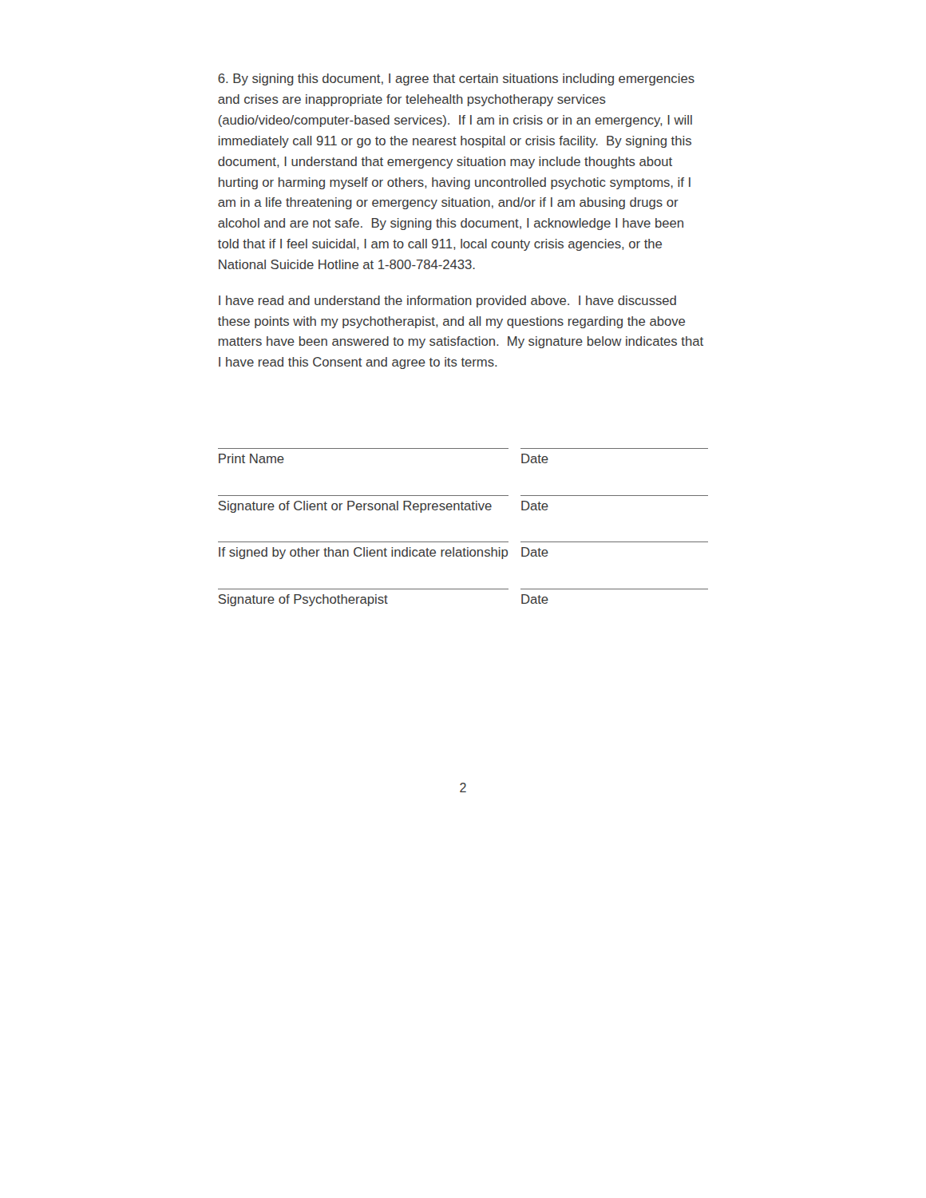6. By signing this document, I agree that certain situations including emergencies and crises are inappropriate for telehealth psychotherapy services (audio/video/computer-based services). If I am in crisis or in an emergency, I will immediately call 911 or go to the nearest hospital or crisis facility. By signing this document, I understand that emergency situation may include thoughts about hurting or harming myself or others, having uncontrolled psychotic symptoms, if I am in a life threatening or emergency situation, and/or if I am abusing drugs or alcohol and are not safe. By signing this document, I acknowledge I have been told that if I feel suicidal, I am to call 911, local county crisis agencies, or the National Suicide Hotline at 1-800-784-2433.
I have read and understand the information provided above. I have discussed these points with my psychotherapist, and all my questions regarding the above matters have been answered to my satisfaction. My signature below indicates that I have read this Consent and agree to its terms.
| Print Name | | Date |
| Signature of Client or Personal Representative | | Date |
| If signed by other than Client indicate relationship | | Date |
| Signature of Psychotherapist | | Date |
2